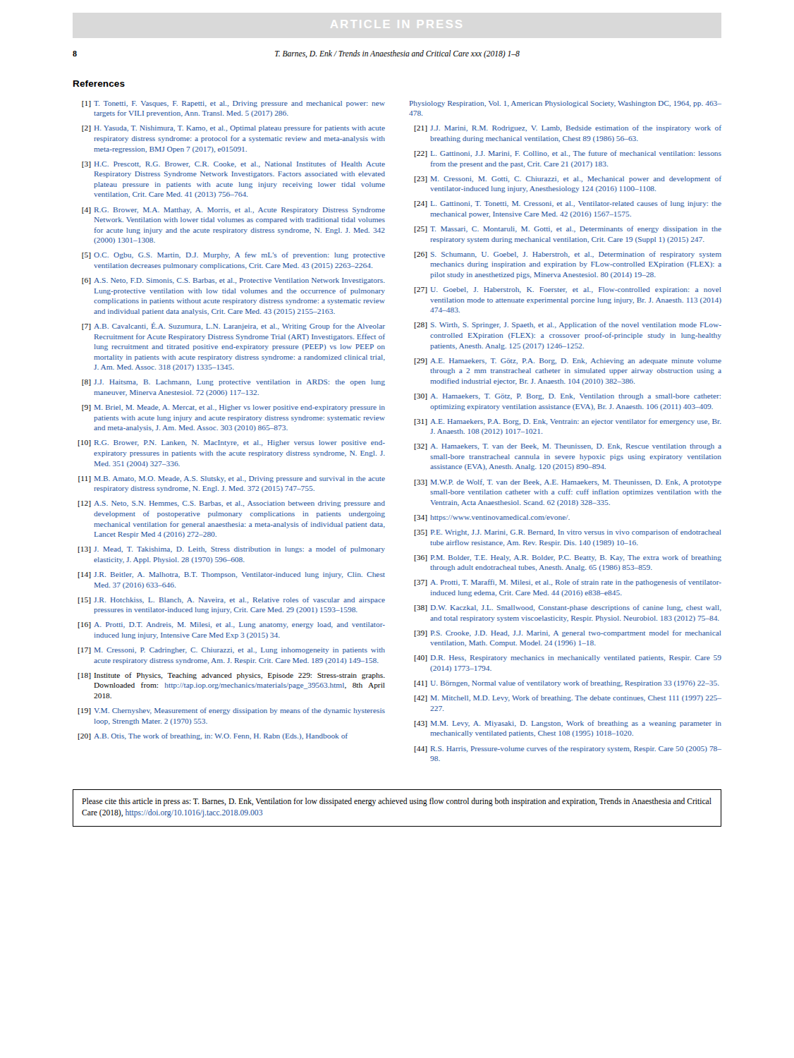ARTICLE IN PRESS
8
T. Barnes, D. Enk / Trends in Anaesthesia and Critical Care xxx (2018) 1–8
References
[1] T. Tonetti, F. Vasques, F. Rapetti, et al., Driving pressure and mechanical power: new targets for VILI prevention, Ann. Transl. Med. 5 (2017) 286.
[2] H. Yasuda, T. Nishimura, T. Kamo, et al., Optimal plateau pressure for patients with acute respiratory distress syndrome: a protocol for a systematic review and meta-analysis with meta-regression, BMJ Open 7 (2017), e015091.
[3] H.C. Prescott, R.G. Brower, C.R. Cooke, et al., National Institutes of Health Acute Respiratory Distress Syndrome Network Investigators. Factors associated with elevated plateau pressure in patients with acute lung injury receiving lower tidal volume ventilation, Crit. Care Med. 41 (2013) 756–764.
[4] R.G. Brower, M.A. Matthay, A. Morris, et al., Acute Respiratory Distress Syndrome Network. Ventilation with lower tidal volumes as compared with traditional tidal volumes for acute lung injury and the acute respiratory distress syndrome, N. Engl. J. Med. 342 (2000) 1301–1308.
[5] O.C. Ogbu, G.S. Martin, D.J. Murphy, A few mL's of prevention: lung protective ventilation decreases pulmonary complications, Crit. Care Med. 43 (2015) 2263–2264.
[6] A.S. Neto, F.D. Simonis, C.S. Barbas, et al., Protective Ventilation Network Investigators. Lung-protective ventilation with low tidal volumes and the occurrence of pulmonary complications in patients without acute respiratory distress syndrome: a systematic review and individual patient data analysis, Crit. Care Med. 43 (2015) 2155–2163.
[7] A.B. Cavalcanti, É.A. Suzumura, L.N. Laranjeira, et al., Writing Group for the Alveolar Recruitment for Acute Respiratory Distress Syndrome Trial (ART) Investigators. Effect of lung recruitment and titrated positive end-expiratory pressure (PEEP) vs low PEEP on mortality in patients with acute respiratory distress syndrome: a randomized clinical trial, J. Am. Med. Assoc. 318 (2017) 1335–1345.
[8] J.J. Haitsma, B. Lachmann, Lung protective ventilation in ARDS: the open lung maneuver, Minerva Anestesiol. 72 (2006) 117–132.
[9] M. Briel, M. Meade, A. Mercat, et al., Higher vs lower positive end-expiratory pressure in patients with acute lung injury and acute respiratory distress syndrome: systematic review and meta-analysis, J. Am. Med. Assoc. 303 (2010) 865–873.
[10] R.G. Brower, P.N. Lanken, N. MacIntyre, et al., Higher versus lower positive end-expiratory pressures in patients with the acute respiratory distress syndrome, N. Engl. J. Med. 351 (2004) 327–336.
[11] M.B. Amato, M.O. Meade, A.S. Slutsky, et al., Driving pressure and survival in the acute respiratory distress syndrome, N. Engl. J. Med. 372 (2015) 747–755.
[12] A.S. Neto, S.N. Hemmes, C.S. Barbas, et al., Association between driving pressure and development of postoperative pulmonary complications in patients undergoing mechanical ventilation for general anaesthesia: a meta-analysis of individual patient data, Lancet Respir Med 4 (2016) 272–280.
[13] J. Mead, T. Takishima, D. Leith, Stress distribution in lungs: a model of pulmonary elasticity, J. Appl. Physiol. 28 (1970) 596–608.
[14] J.R. Beitler, A. Malhotra, B.T. Thompson, Ventilator-induced lung injury, Clin. Chest Med. 37 (2016) 633–646.
[15] J.R. Hotchkiss, L. Blanch, A. Naveira, et al., Relative roles of vascular and airspace pressures in ventilator-induced lung injury, Crit. Care Med. 29 (2001) 1593–1598.
[16] A. Protti, D.T. Andreis, M. Milesi, et al., Lung anatomy, energy load, and ventilator-induced lung injury, Intensive Care Med Exp 3 (2015) 34.
[17] M. Cressoni, P. Cadringher, C. Chiurazzi, et al., Lung inhomogeneity in patients with acute respiratory distress syndrome, Am. J. Respir. Crit. Care Med. 189 (2014) 149–158.
[18] Institute of Physics, Teaching advanced physics, Episode 229: Stress-strain graphs. Downloaded from: http://tap.iop.org/mechanics/materials/page_39563.html, 8th April 2018.
[19] V.M. Chernyshev, Measurement of energy dissipation by means of the dynamic hysteresis loop, Strength Mater. 2 (1970) 553.
[20] A.B. Otis, The work of breathing, in: W.O. Fenn, H. Rabn (Eds.), Handbook of
Physiology Respiration, Vol. 1, American Physiological Society, Washington DC, 1964, pp. 463–478.
[21] J.J. Marini, R.M. Rodriguez, V. Lamb, Bedside estimation of the inspiratory work of breathing during mechanical ventilation, Chest 89 (1986) 56–63.
[22] L. Gattinoni, J.J. Marini, F. Collino, et al., The future of mechanical ventilation: lessons from the present and the past, Crit. Care 21 (2017) 183.
[23] M. Cressoni, M. Gotti, C. Chiurazzi, et al., Mechanical power and development of ventilator-induced lung injury, Anesthesiology 124 (2016) 1100–1108.
[24] L. Gattinoni, T. Tonetti, M. Cressoni, et al., Ventilator-related causes of lung injury: the mechanical power, Intensive Care Med. 42 (2016) 1567–1575.
[25] T. Massari, C. Montaruli, M. Gotti, et al., Determinants of energy dissipation in the respiratory system during mechanical ventilation, Crit. Care 19 (Suppl 1) (2015) 247.
[26] S. Schumann, U. Goebel, J. Haberstroh, et al., Determination of respiratory system mechanics during inspiration and expiration by FLow-controlled EXpiration (FLEX): a pilot study in anesthetized pigs, Minerva Anestesiol. 80 (2014) 19–28.
[27] U. Goebel, J. Haberstroh, K. Foerster, et al., Flow-controlled expiration: a novel ventilation mode to attenuate experimental porcine lung injury, Br. J. Anaesth. 113 (2014) 474–483.
[28] S. Wirth, S. Springer, J. Spaeth, et al., Application of the novel ventilation mode FLow-controlled EXpiration (FLEX): a crossover proof-of-principle study in lung-healthy patients, Anesth. Analg. 125 (2017) 1246–1252.
[29] A.E. Hamaekers, T. Götz, P.A. Borg, D. Enk, Achieving an adequate minute volume through a 2 mm transtracheal catheter in simulated upper airway obstruction using a modified industrial ejector, Br. J. Anaesth. 104 (2010) 382–386.
[30] A. Hamaekers, T. Götz, P. Borg, D. Enk, Ventilation through a small-bore catheter: optimizing expiratory ventilation assistance (EVA), Br. J. Anaesth. 106 (2011) 403–409.
[31] A.E. Hamaekers, P.A. Borg, D. Enk, Ventrain: an ejector ventilator for emergency use, Br. J. Anaesth. 108 (2012) 1017–1021.
[32] A. Hamaekers, T. van der Beek, M. Theunissen, D. Enk, Rescue ventilation through a small-bore transtracheal cannula in severe hypoxic pigs using expiratory ventilation assistance (EVA), Anesth. Analg. 120 (2015) 890–894.
[33] M.W.P. de Wolf, T. van der Beek, A.E. Hamaekers, M. Theunissen, D. Enk, A prototype small-bore ventilation catheter with a cuff: cuff inflation optimizes ventilation with the Ventrain, Acta Anaesthesiol. Scand. 62 (2018) 328–335.
[34] https://www.ventinovamedical.com/evone/.
[35] P.E. Wright, J.J. Marini, G.R. Bernard, In vitro versus in vivo comparison of endotracheal tube airflow resistance, Am. Rev. Respir. Dis. 140 (1989) 10–16.
[36] P.M. Bolder, T.E. Healy, A.R. Bolder, P.C. Beatty, B. Kay, The extra work of breathing through adult endotracheal tubes, Anesth. Analg. 65 (1986) 853–859.
[37] A. Protti, T. Maraffi, M. Milesi, et al., Role of strain rate in the pathogenesis of ventilator-induced lung edema, Crit. Care Med. 44 (2016) e838–e845.
[38] D.W. Kaczkal, J.L. Smallwood, Constant-phase descriptions of canine lung, chest wall, and total respiratory system viscoelasticity, Respir. Physiol. Neurobiol. 183 (2012) 75–84.
[39] P.S. Crooke, J.D. Head, J.J. Marini, A general two-compartment model for mechanical ventilation, Math. Comput. Model. 24 (1996) 1–18.
[40] D.R. Hess, Respiratory mechanics in mechanically ventilated patients, Respir. Care 59 (2014) 1773–1794.
[41] U. Börngen, Normal value of ventilatory work of breathing, Respiration 33 (1976) 22–35.
[42] M. Mitchell, M.D. Levy, Work of breathing. The debate continues, Chest 111 (1997) 225–227.
[43] M.M. Levy, A. Miyasaki, D. Langston, Work of breathing as a weaning parameter in mechanically ventilated patients, Chest 108 (1995) 1018–1020.
[44] R.S. Harris, Pressure-volume curves of the respiratory system, Respir. Care 50 (2005) 78–98.
Please cite this article in press as: T. Barnes, D. Enk, Ventilation for low dissipated energy achieved using flow control during both inspiration and expiration, Trends in Anaesthesia and Critical Care (2018), https://doi.org/10.1016/j.tacc.2018.09.003